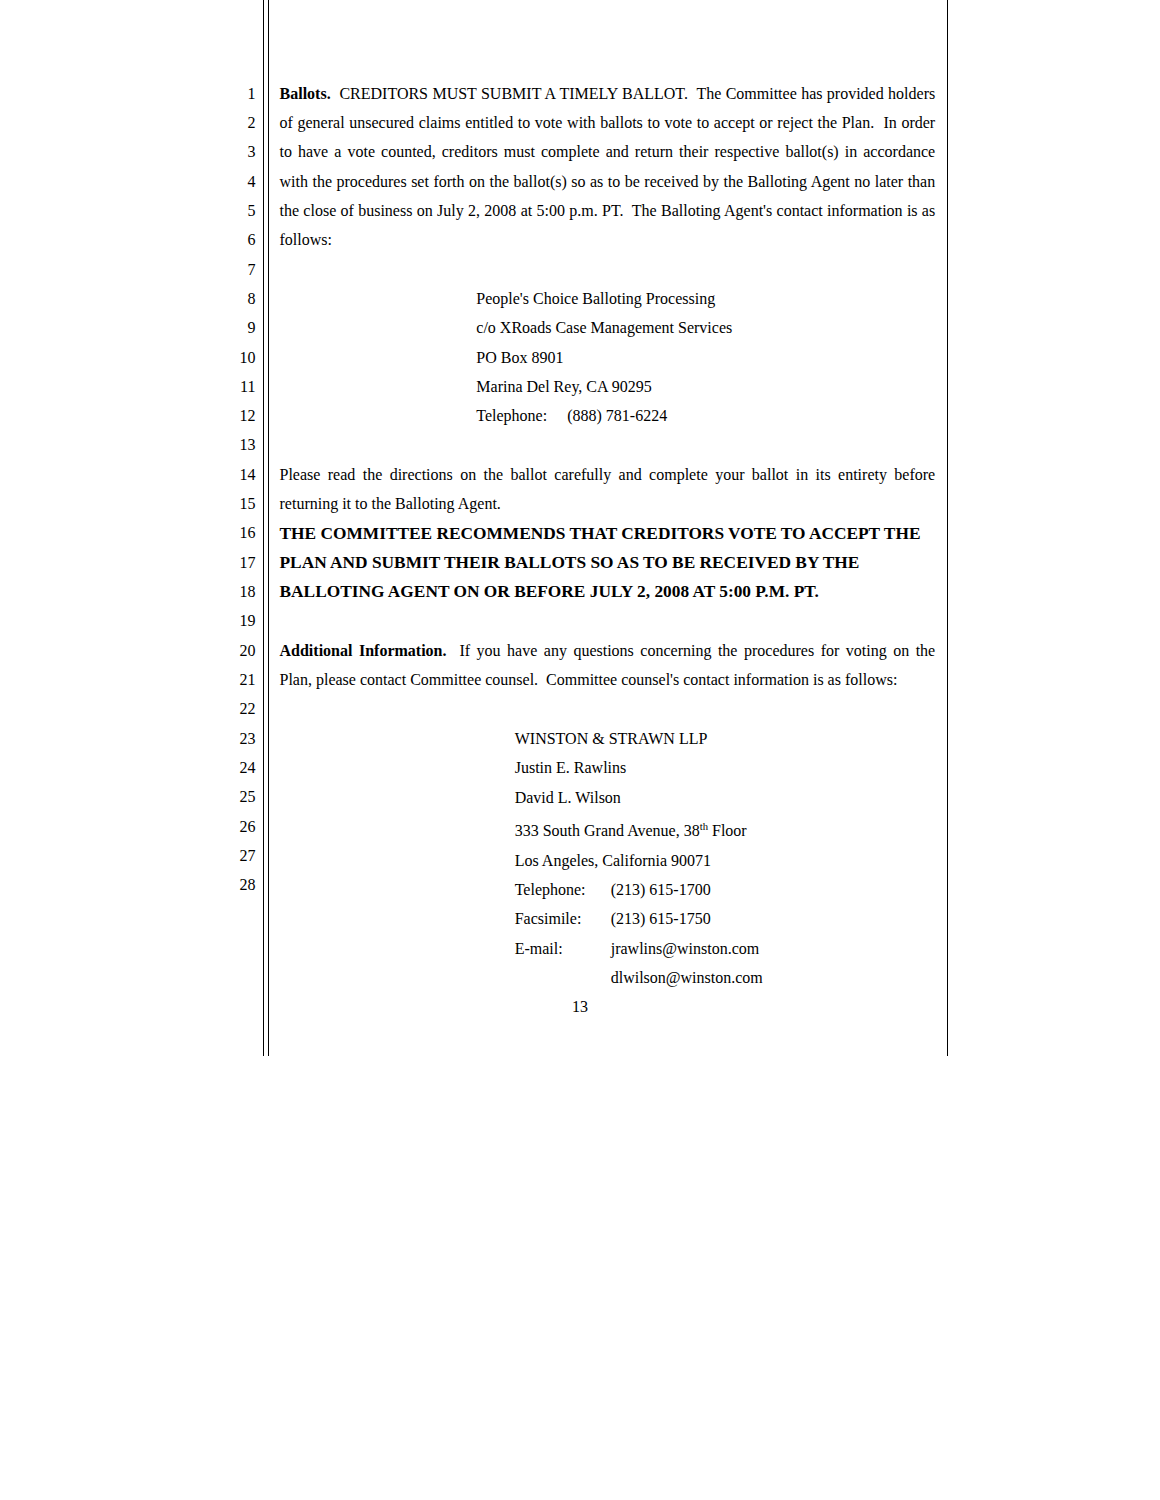1
2
3
4
5
6
7
8
9
10
11
12
13
14
15
16
17
18
19
20
21
22
23
24
25
26
27
28
Ballots. CREDITORS MUST SUBMIT A TIMELY BALLOT. The Committee has provided holders of general unsecured claims entitled to vote with ballots to vote to accept or reject the Plan. In order to have a vote counted, creditors must complete and return their respective ballot(s) in accordance with the procedures set forth on the ballot(s) so as to be received by the Balloting Agent no later than the close of business on July 2, 2008 at 5:00 p.m. PT. The Balloting Agent's contact information is as follows:
People's Choice Balloting Processing
c/o XRoads Case Management Services
PO Box 8901
Marina Del Rey, CA 90295
Telephone: (888) 781-6224
Please read the directions on the ballot carefully and complete your ballot in its entirety before returning it to the Balloting Agent.
THE COMMITTEE RECOMMENDS THAT CREDITORS VOTE TO ACCEPT THE PLAN AND SUBMIT THEIR BALLOTS SO AS TO BE RECEIVED BY THE BALLOTING AGENT ON OR BEFORE JULY 2, 2008 AT 5:00 P.M. PT.
Additional Information. If you have any questions concerning the procedures for voting on the Plan, please contact Committee counsel. Committee counsel's contact information is as follows:
WINSTON & STRAWN LLP
Justin E. Rawlins
David L. Wilson
333 South Grand Avenue, 38th Floor
Los Angeles, California 90071
Telephone:(213) 615-1700
Facsimile:(213) 615-1750
E-mail: jrawlins@winston.com
dlwilson@winston.com
13